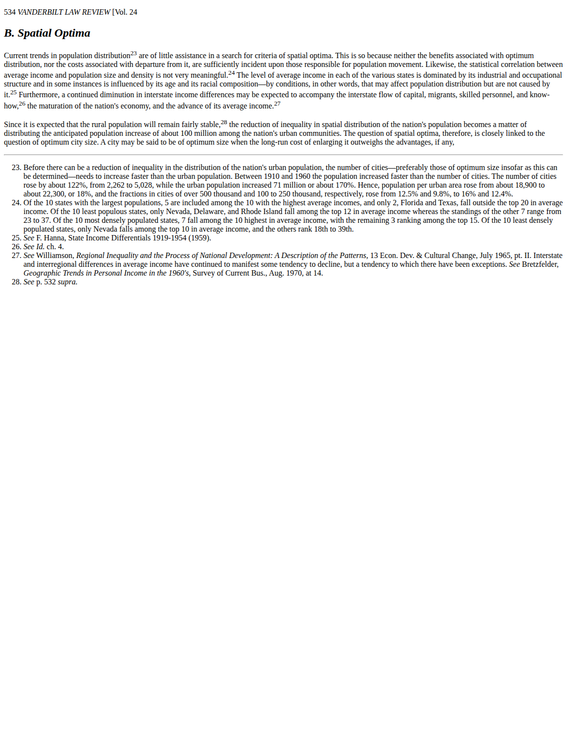534 VANDERBILT LAW REVIEW [Vol. 24
B. Spatial Optima
Current trends in population distribution23 are of little assistance in a search for criteria of spatial optima. This is so because neither the benefits associated with optimum distribution, nor the costs associated with departure from it, are sufficiently incident upon those responsible for population movement. Likewise, the statistical correlation between average income and population size and density is not very meaningful.24 The level of average income in each of the various states is dominated by its industrial and occupational structure and in some instances is influenced by its age and its racial composition—by conditions, in other words, that may affect population distribution but are not caused by it.25 Furthermore, a continued diminution in interstate income differences may be expected to accompany the interstate flow of capital, migrants, skilled personnel, and know-how,26 the maturation of the nation's economy, and the advance of its average income.27
Since it is expected that the rural population will remain fairly stable,28 the reduction of inequality in spatial distribution of the nation's population becomes a matter of distributing the anticipated population increase of about 100 million among the nation's urban communities. The question of spatial optima, therefore, is closely linked to the question of optimum city size. A city may be said to be of optimum size when the long-run cost of enlarging it outweighs the advantages, if any,
Before there can be a reduction of inequality in the distribution of the nation's urban population, the number of cities—preferably those of optimum size insofar as this can be determined—needs to increase faster than the urban population. Between 1910 and 1960 the population increased faster than the number of cities. The number of cities rose by about 122%, from 2,262 to 5,028, while the urban population increased 71 million or about 170%. Hence, population per urban area rose from about 18,900 to about 22,300, or 18%, and the fractions in cities of over 500 thousand and 100 to 250 thousand, respectively, rose from 12.5% and 9.8%, to 16% and 12.4%.
Of the 10 states with the largest populations, 5 are included among the 10 with the highest average incomes, and only 2, Florida and Texas, fall outside the top 20 in average income. Of the 10 least populous states, only Nevada, Delaware, and Rhode Island fall among the top 12 in average income whereas the standings of the other 7 range from 23 to 37. Of the 10 most densely populated states, 7 fall among the 10 highest in average income, with the remaining 3 ranking among the top 15. Of the 10 least densely populated states, only Nevada falls among the top 10 in average income, and the others rank 18th to 39th.
See F. Hanna, State Income Differentials 1919-1954 (1959).
See Id. ch. 4.
See Williamson, Regional Inequality and the Process of National Development: A Description of the Patterns, 13 Econ. Dev. & Cultural Change, July 1965, pt. II. Interstate and interregional differences in average income have continued to manifest some tendency to decline, but a tendency to which there have been exceptions. See Bretzfelder, Geographic Trends in Personal Income in the 1960's, Survey of Current Bus., Aug. 1970, at 14.
See p. 532 supra.